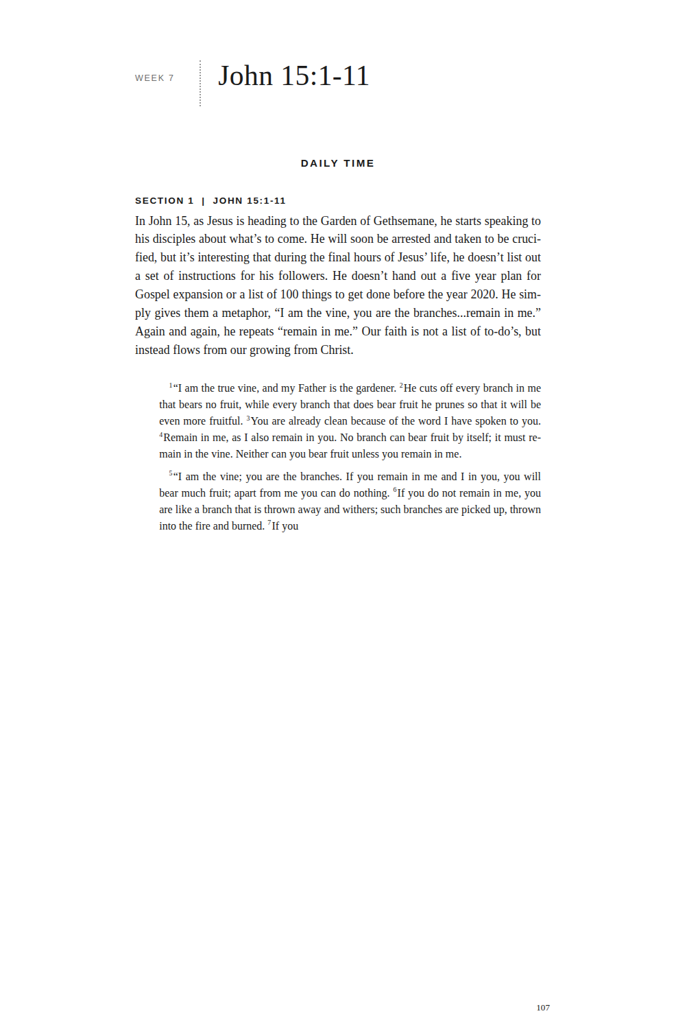Week 7
John 15:1-11
Daily Time
Section 1 | John 15:1-11
In John 15, as Jesus is heading to the Garden of Gethsemane, he starts speaking to his disciples about what’s to come. He will soon be arrested and taken to be crucified, but it’s interesting that during the final hours of Jesus’ life, he doesn’t list out a set of instructions for his followers. He doesn’t hand out a five year plan for Gospel expansion or a list of 100 things to get done before the year 2020. He simply gives them a metaphor, “I am the vine, you are the branches...remain in me.” Again and again, he repeats “remain in me.” Our faith is not a list of to-do’s, but instead flows from our growing from Christ.
1“I am the true vine, and my Father is the gardener. 2He cuts off every branch in me that bears no fruit, while every branch that does bear fruit he prunes so that it will be even more fruitful. 3You are already clean because of the word I have spoken to you. 4Remain in me, as I also remain in you. No branch can bear fruit by itself; it must remain in the vine. Neither can you bear fruit unless you remain in me.
5“I am the vine; you are the branches. If you remain in me and I in you, you will bear much fruit; apart from me you can do nothing. 6If you do not remain in me, you are like a branch that is thrown away and withers; such branches are picked up, thrown into the fire and burned. 7If you
107